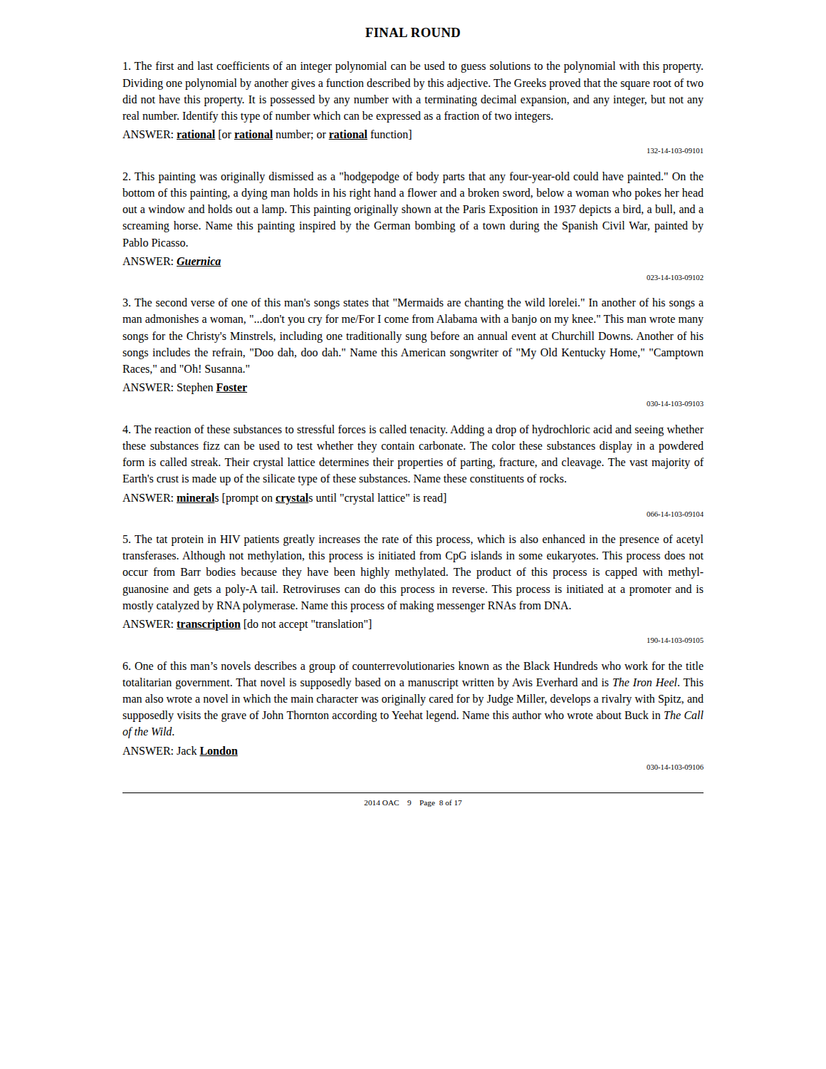FINAL ROUND
1. The first and last coefficients of an integer polynomial can be used to guess solutions to the polynomial with this property. Dividing one polynomial by another gives a function described by this adjective. The Greeks proved that the square root of two did not have this property. It is possessed by any number with a terminating decimal expansion, and any integer, but not any real number. Identify this type of number which can be expressed as a fraction of two integers.
ANSWER: rational [or rational number; or rational function]
132-14-103-09101
2. This painting was originally dismissed as a "hodgepodge of body parts that any four-year-old could have painted." On the bottom of this painting, a dying man holds in his right hand a flower and a broken sword, below a woman who pokes her head out a window and holds out a lamp. This painting originally shown at the Paris Exposition in 1937 depicts a bird, a bull, and a screaming horse. Name this painting inspired by the German bombing of a town during the Spanish Civil War, painted by Pablo Picasso.
ANSWER: Guernica
023-14-103-09102
3. The second verse of one of this man's songs states that "Mermaids are chanting the wild lorelei." In another of his songs a man admonishes a woman, "...don't you cry for me/For I come from Alabama with a banjo on my knee." This man wrote many songs for the Christy's Minstrels, including one traditionally sung before an annual event at Churchill Downs. Another of his songs includes the refrain, "Doo dah, doo dah." Name this American songwriter of "My Old Kentucky Home," "Camptown Races," and "Oh! Susanna."
ANSWER: Stephen Foster
030-14-103-09103
4. The reaction of these substances to stressful forces is called tenacity. Adding a drop of hydrochloric acid and seeing whether these substances fizz can be used to test whether they contain carbonate. The color these substances display in a powdered form is called streak. Their crystal lattice determines their properties of parting, fracture, and cleavage. The vast majority of Earth's crust is made up of the silicate type of these substances. Name these constituents of rocks.
ANSWER: minerals [prompt on crystals until "crystal lattice" is read]
066-14-103-09104
5. The tat protein in HIV patients greatly increases the rate of this process, which is also enhanced in the presence of acetyl transferases. Although not methylation, this process is initiated from CpG islands in some eukaryotes. This process does not occur from Barr bodies because they have been highly methylated. The product of this process is capped with methyl-guanosine and gets a poly-A tail. Retroviruses can do this process in reverse. This process is initiated at a promoter and is mostly catalyzed by RNA polymerase. Name this process of making messenger RNAs from DNA.
ANSWER: transcription [do not accept "translation"]
190-14-103-09105
6. One of this man’s novels describes a group of counterrevolutionaries known as the Black Hundreds who work for the title totalitarian government. That novel is supposedly based on a manuscript written by Avis Everhard and is The Iron Heel. This man also wrote a novel in which the main character was originally cared for by Judge Miller, develops a rivalry with Spitz, and supposedly visits the grave of John Thornton according to Yeehat legend. Name this author who wrote about Buck in The Call of the Wild.
ANSWER: Jack London
030-14-103-09106
2014 OAC 9 Page 8 of 17